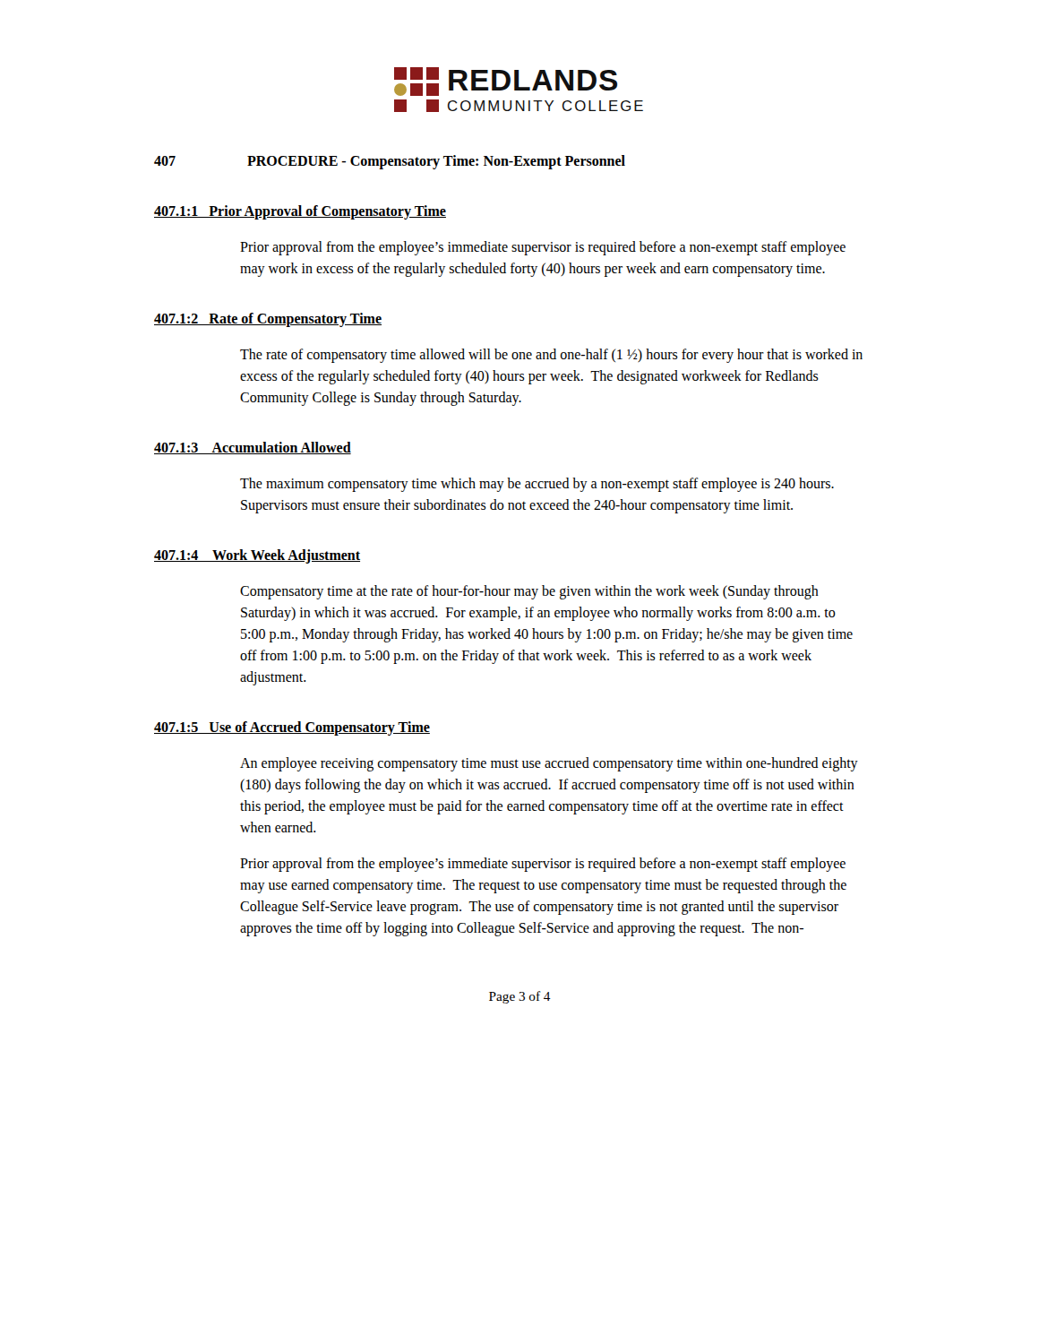REDLANDS
COMMUNITY COLLEGE
407 PROCEDURE - Compensatory Time: Non-Exempt Personnel
407.1:1 Prior Approval of Compensatory Time
Prior approval from the employee’s immediate supervisor is required before a non-exempt staff employee may work in excess of the regularly scheduled forty (40) hours per week and earn compensatory time.
407.1:2 Rate of Compensatory Time
The rate of compensatory time allowed will be one and one-half (1 ½) hours for every hour that is worked in excess of the regularly scheduled forty (40) hours per week. The designated workweek for Redlands Community College is Sunday through Saturday.
407.1:3 Accumulation Allowed
The maximum compensatory time which may be accrued by a non-exempt staff employee is 240 hours. Supervisors must ensure their subordinates do not exceed the 240-hour compensatory time limit.
407.1:4 Work Week Adjustment
Compensatory time at the rate of hour-for-hour may be given within the work week (Sunday through Saturday) in which it was accrued. For example, if an employee who normally works from 8:00 a.m. to 5:00 p.m., Monday through Friday, has worked 40 hours by 1:00 p.m. on Friday; he/she may be given time off from 1:00 p.m. to 5:00 p.m. on the Friday of that work week. This is referred to as a work week adjustment.
407.1:5 Use of Accrued Compensatory Time
An employee receiving compensatory time must use accrued compensatory time within one-hundred eighty (180) days following the day on which it was accrued. If accrued compensatory time off is not used within this period, the employee must be paid for the earned compensatory time off at the overtime rate in effect when earned.
Prior approval from the employee’s immediate supervisor is required before a non-exempt staff employee may use earned compensatory time. The request to use compensatory time must be requested through the Colleague Self-Service leave program. The use of compensatory time is not granted until the supervisor approves the time off by logging into Colleague Self-Service and approving the request. The non-
Page 3 of 4